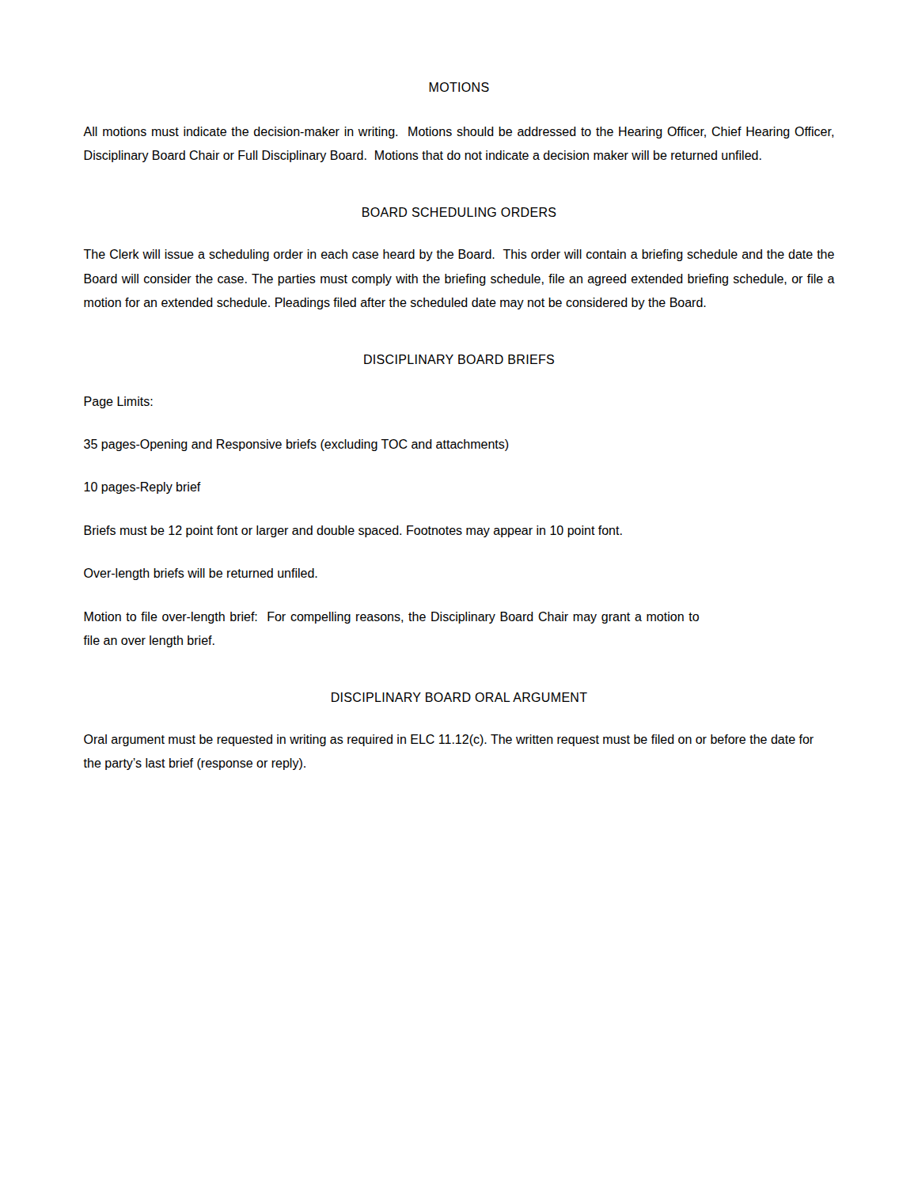MOTIONS
All motions must indicate the decision-maker in writing. Motions should be addressed to the Hearing Officer, Chief Hearing Officer, Disciplinary Board Chair or Full Disciplinary Board. Motions that do not indicate a decision maker will be returned unfiled.
BOARD SCHEDULING ORDERS
The Clerk will issue a scheduling order in each case heard by the Board. This order will contain a briefing schedule and the date the Board will consider the case. The parties must comply with the briefing schedule, file an agreed extended briefing schedule, or file a motion for an extended schedule. Pleadings filed after the scheduled date may not be considered by the Board.
DISCIPLINARY BOARD BRIEFS
Page Limits:
35 pages-Opening and Responsive briefs (excluding TOC and attachments)
10 pages-Reply brief
Briefs must be 12 point font or larger and double spaced. Footnotes may appear in 10 point font.
Over-length briefs will be returned unfiled.
Motion to file over-length brief: For compelling reasons, the Disciplinary Board Chair may grant a motion to file an over length brief.
DISCIPLINARY BOARD ORAL ARGUMENT
Oral argument must be requested in writing as required in ELC 11.12(c). The written request must be filed on or before the date for the party’s last brief (response or reply).